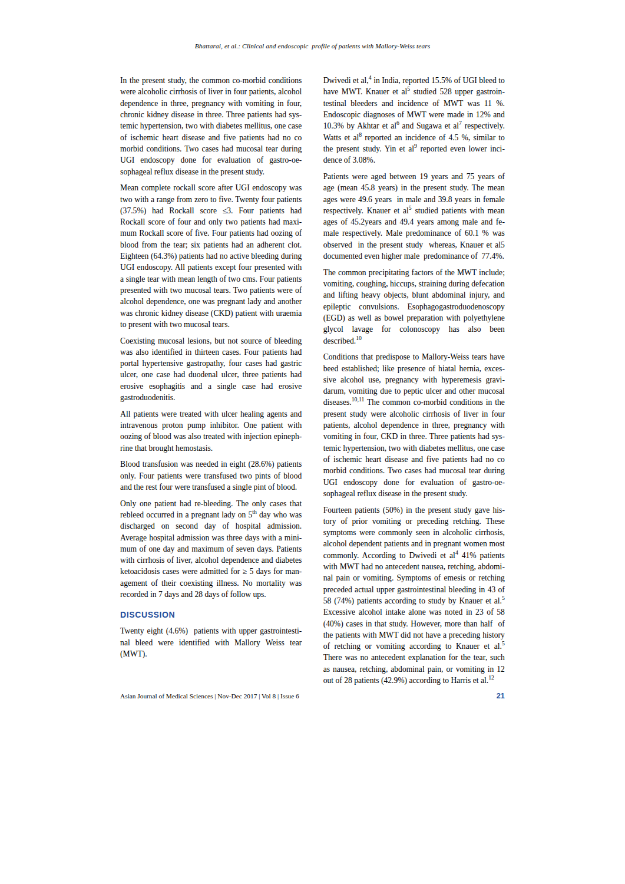Bhattarai, et al.: Clinical and endoscopic profile of patients with Mallory-Weiss tears
In the present study, the common co-morbid conditions were alcoholic cirrhosis of liver in four patients, alcohol dependence in three, pregnancy with vomiting in four, chronic kidney disease in three. Three patients had systemic hypertension, two with diabetes mellitus, one case of ischemic heart disease and five patients had no co morbid conditions. Two cases had mucosal tear during UGI endoscopy done for evaluation of gastro-oesophageal reflux disease in the present study.
Mean complete rockall score after UGI endoscopy was two with a range from zero to five. Twenty four patients (37.5%) had Rockall score ≤3. Four patients had Rockall score of four and only two patients had maximum Rockall score of five. Four patients had oozing of blood from the tear; six patients had an adherent clot. Eighteen (64.3%) patients had no active bleeding during UGI endoscopy. All patients except four presented with a single tear with mean length of two cms. Four patients presented with two mucosal tears. Two patients were of alcohol dependence, one was pregnant lady and another was chronic kidney disease (CKD) patient with uraemia to present with two mucosal tears.
Coexisting mucosal lesions, but not source of bleeding was also identified in thirteen cases. Four patients had portal hypertensive gastropathy, four cases had gastric ulcer, one case had duodenal ulcer, three patients had erosive esophagitis and a single case had erosive gastroduodenitis.
All patients were treated with ulcer healing agents and intravenous proton pump inhibitor. One patient with oozing of blood was also treated with injection epinephrine that brought hemostasis.
Blood transfusion was needed in eight (28.6%) patients only. Four patients were transfused two pints of blood and the rest four were transfused a single pint of blood.
Only one patient had re-bleeding. The only cases that rebleed occurred in a pregnant lady on 5th day who was discharged on second day of hospital admission. Average hospital admission was three days with a minimum of one day and maximum of seven days. Patients with cirrhosis of liver, alcohol dependence and diabetes ketoacidosis cases were admitted for ≥ 5 days for management of their coexisting illness. No mortality was recorded in 7 days and 28 days of follow ups.
DISCUSSION
Twenty eight (4.6%) patients with upper gastrointestinal bleed were identified with Mallory Weiss tear (MWT).
Dwivedi et al,4 in India, reported 15.5% of UGI bleed to have MWT. Knauer et al5 studied 528 upper gastrointestinal bleeders and incidence of MWT was 11 %. Endoscopic diagnoses of MWT were made in 12% and 10.3% by Akhtar et al6 and Sugawa et al7 respectively. Watts et al8 reported an incidence of 4.5 %, similar to the present study. Yin et al9 reported even lower incidence of 3.08%.
Patients were aged between 19 years and 75 years of age (mean 45.8 years) in the present study. The mean ages were 49.6 years in male and 39.8 years in female respectively. Knauer et al5 studied patients with mean ages of 45.2years and 49.4 years among male and female respectively. Male predominance of 60.1 % was observed in the present study whereas, Knauer et al5 documented even higher male predominance of 77.4%.
The common precipitating factors of the MWT include; vomiting, coughing, hiccups, straining during defecation and lifting heavy objects, blunt abdominal injury, and epileptic convulsions. Esophagogastroduodenoscopy (EGD) as well as bowel preparation with polyethylene glycol lavage for colonoscopy has also been described.10
Conditions that predispose to Mallory-Weiss tears have beed established; like presence of hiatal hernia, excessive alcohol use, pregnancy with hyperemesis gravidarum, vomiting due to peptic ulcer and other mucosal diseases.10,11 The common co-morbid conditions in the present study were alcoholic cirrhosis of liver in four patients, alcohol dependence in three, pregnancy with vomiting in four, CKD in three. Three patients had systemic hypertension, two with diabetes mellitus, one case of ischemic heart disease and five patients had no co morbid conditions. Two cases had mucosal tear during UGI endoscopy done for evaluation of gastro-oesophageal reflux disease in the present study.
Fourteen patients (50%) in the present study gave history of prior vomiting or preceding retching. These symptoms were commonly seen in alcoholic cirrhosis, alcohol dependent patients and in pregnant women most commonly. According to Dwivedi et al4 41% patients with MWT had no antecedent nausea, retching, abdominal pain or vomiting. Symptoms of emesis or retching preceded actual upper gastrointestinal bleeding in 43 of 58 (74%) patients according to study by Knauer et al.5 Excessive alcohol intake alone was noted in 23 of 58 (40%) cases in that study. However, more than half of the patients with MWT did not have a preceding history of retching or vomiting according to Knauer et al.5 There was no antecedent explanation for the tear, such as nausea, retching, abdominal pain, or vomiting in 12 out of 28 patients (42.9%) according to Harris et al.12
Asian Journal of Medical Sciences | Nov-Dec 2017 | Vol 8 | Issue 6 21